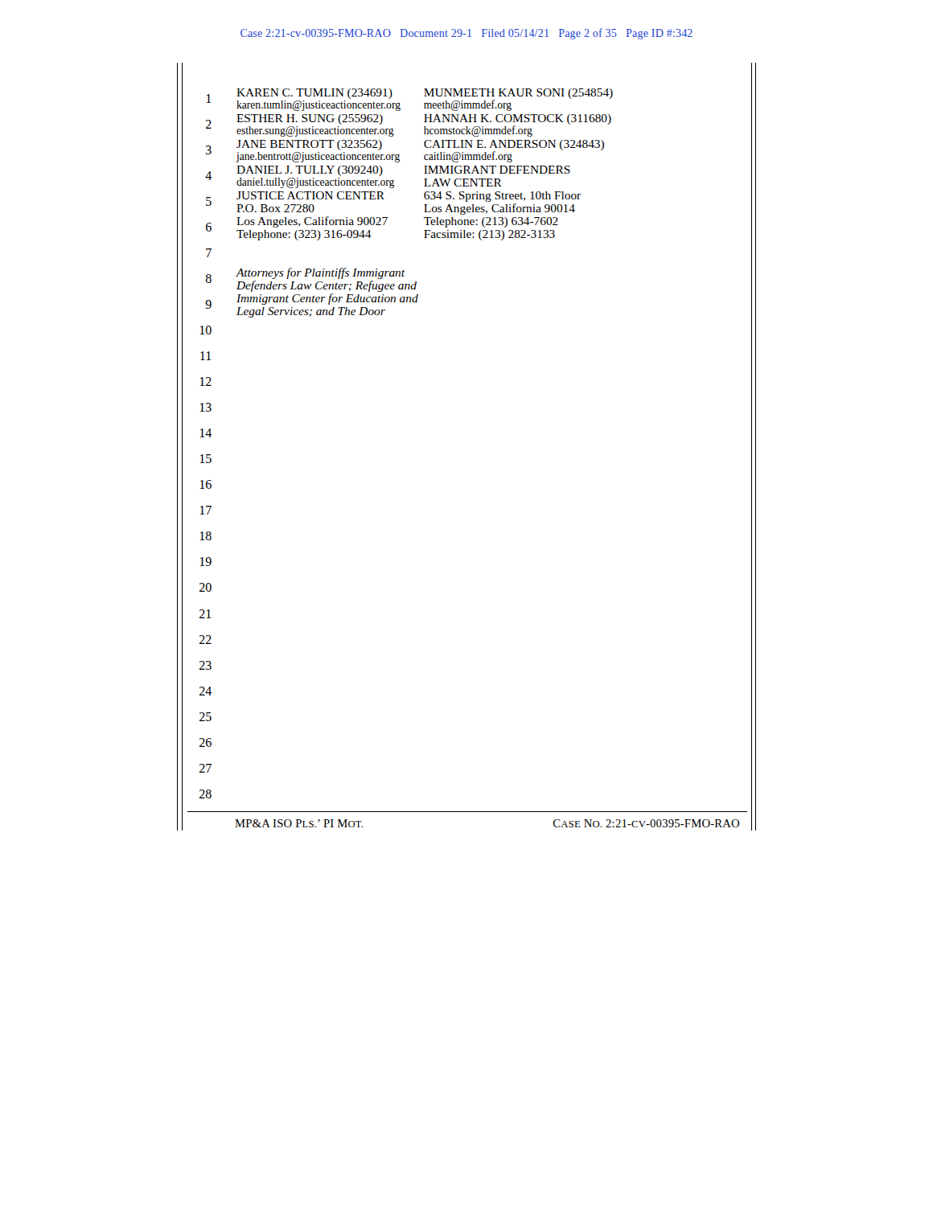Case 2:21-cv-00395-FMO-RAO Document 29-1 Filed 05/14/21 Page 2 of 35 Page ID #:342
1
2
3
4
5
6
7
8
9
10
11
12
13
14
15
16
17
18
19
20
21
22
23
24
25
26
27
28
KAREN C. TUMLIN (234691)
karen.tumlin@justiceactioncenter.org
ESTHER H. SUNG (255962)
esther.sung@justiceactioncenter.org
JANE BENTROTT (323562)
jane.bentrott@justiceactioncenter.org
DANIEL J. TULLY (309240)
daniel.tully@justiceactioncenter.org
JUSTICE ACTION CENTER
P.O. Box 27280
Los Angeles, California 90027
Telephone: (323) 316-0944
MUNMEETH KAUR SONI (254854)
meeth@immdef.org
HANNAH K. COMSTOCK (311680)
hcomstock@immdef.org
CAITLIN E. ANDERSON (324843)
caitlin@immdef.org
IMMIGRANT DEFENDERS
LAW CENTER
634 S. Spring Street, 10th Floor
Los Angeles, California 90014
Telephone: (213) 634-7602
Facsimile: (213) 282-3133
Attorneys for Plaintiffs Immigrant
Defenders Law Center; Refugee and
Immigrant Center for Education and
Legal Services; and The Door
MP&A ISO PLS.’ PI MOT.
CASE NO. 2:21-CV-00395-FMO-RAO